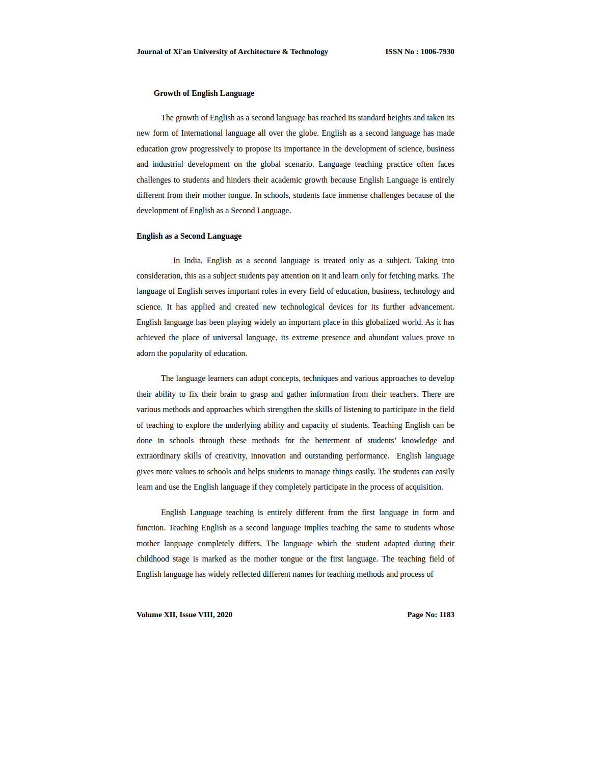Journal of Xi'an University of Architecture & Technology
ISSN No : 1006-7930
Growth of English Language
The growth of English as a second language has reached its standard heights and taken its new form of International language all over the globe. English as a second language has made education grow progressively to propose its importance in the development of science, business and industrial development on the global scenario. Language teaching practice often faces challenges to students and hinders their academic growth because English Language is entirely different from their mother tongue. In schools, students face immense challenges because of the development of English as a Second Language.
English as a Second Language
In India, English as a second language is treated only as a subject. Taking into consideration, this as a subject students pay attention on it and learn only for fetching marks. The language of English serves important roles in every field of education, business, technology and science. It has applied and created new technological devices for its further advancement. English language has been playing widely an important place in this globalized world. As it has achieved the place of universal language, its extreme presence and abundant values prove to adorn the popularity of education.
The language learners can adopt concepts, techniques and various approaches to develop their ability to fix their brain to grasp and gather information from their teachers. There are various methods and approaches which strengthen the skills of listening to participate in the field of teaching to explore the underlying ability and capacity of students. Teaching English can be done in schools through these methods for the betterment of students’ knowledge and extraordinary skills of creativity, innovation and outstanding performance. English language gives more values to schools and helps students to manage things easily. The students can easily learn and use the English language if they completely participate in the process of acquisition.
English Language teaching is entirely different from the first language in form and function. Teaching English as a second language implies teaching the same to students whose mother language completely differs. The language which the student adapted during their childhood stage is marked as the mother tongue or the first language. The teaching field of English language has widely reflected different names for teaching methods and process of
Volume XII, Issue VIII, 2020
Page No: 1183